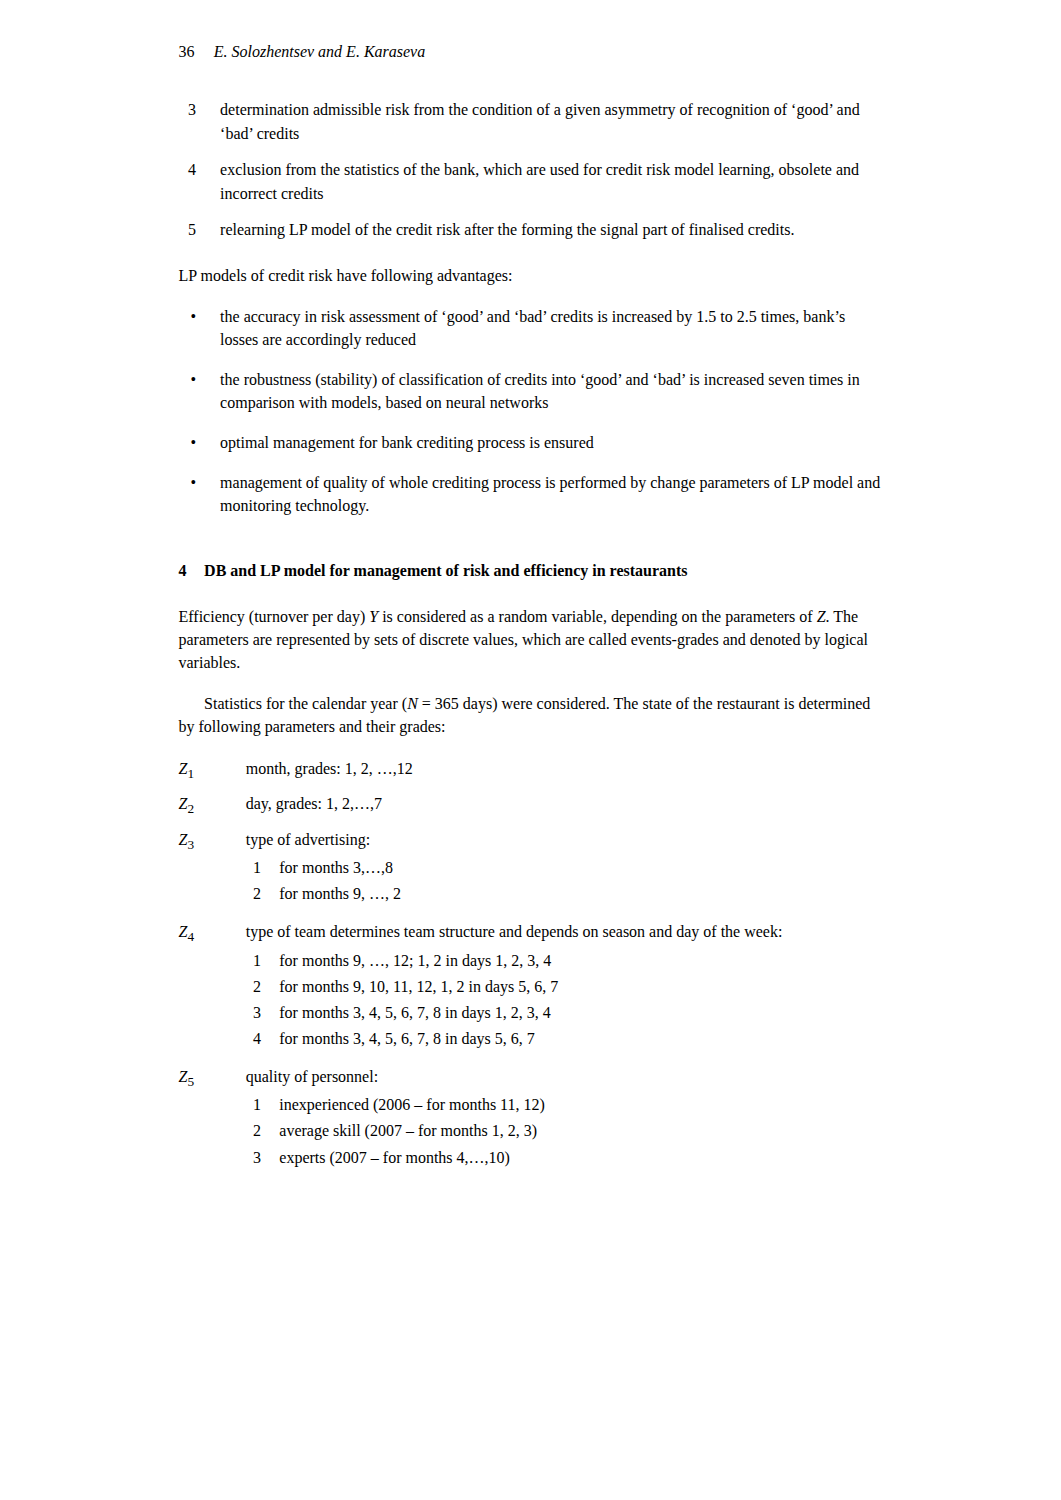36 E. Solozhentsev and E. Karaseva
determination admissible risk from the condition of a given asymmetry of recognition of ‘good’ and ‘bad’ credits
exclusion from the statistics of the bank, which are used for credit risk model learning, obsolete and incorrect credits
relearning LP model of the credit risk after the forming the signal part of finalised credits.
LP models of credit risk have following advantages:
the accuracy in risk assessment of ‘good’ and ‘bad’ credits is increased by 1.5 to 2.5 times, bank’s losses are accordingly reduced
the robustness (stability) of classification of credits into ‘good’ and ‘bad’ is increased seven times in comparison with models, based on neural networks
optimal management for bank crediting process is ensured
management of quality of whole crediting process is performed by change parameters of LP model and monitoring technology.
4 DB and LP model for management of risk and efficiency in restaurants
Efficiency (turnover per day) Y is considered as a random variable, depending on the parameters of Z. The parameters are represented by sets of discrete values, which are called events-grades and denoted by logical variables.
Statistics for the calendar year (N = 365 days) were considered. The state of the restaurant is determined by following parameters and their grades:
Z1
month, grades: 1, 2, …,12
Z2
day, grades: 1, 2,…,7
Z3
type of advertising:
for months 3,…,8
for months 9, …, 2
Z4
type of team determines team structure and depends on season and day of the week:
for months 9, …, 12; 1, 2 in days 1, 2, 3, 4
for months 9, 10, 11, 12, 1, 2 in days 5, 6, 7
for months 3, 4, 5, 6, 7, 8 in days 1, 2, 3, 4
for months 3, 4, 5, 6, 7, 8 in days 5, 6, 7
Z5
quality of personnel:
inexperienced (2006 – for months 11, 12)
average skill (2007 – for months 1, 2, 3)
experts (2007 – for months 4,…,10)